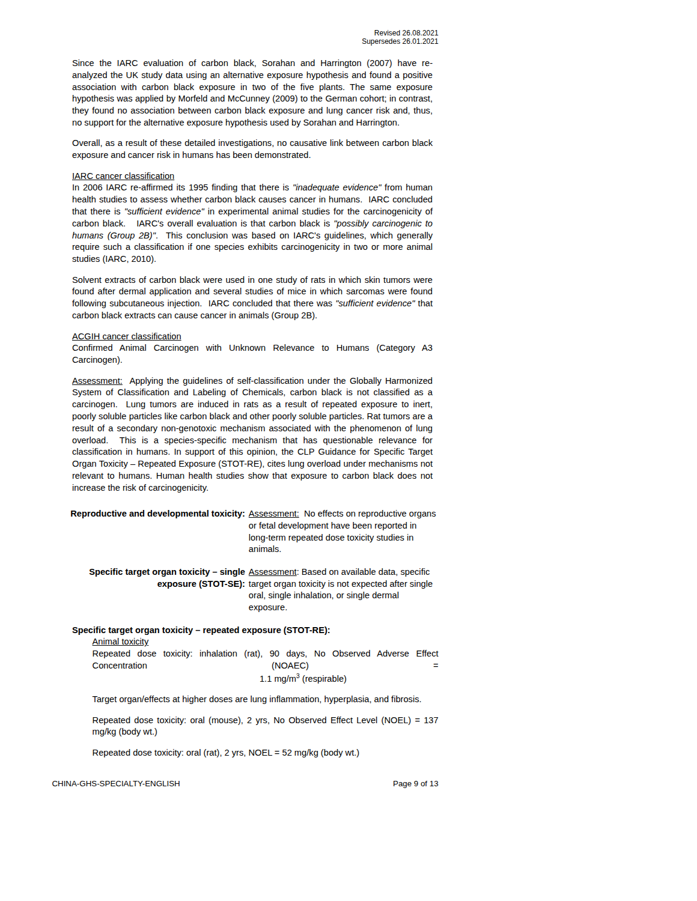Revised 26.08.2021
Supersedes 26.01.2021
Since the IARC evaluation of carbon black, Sorahan and Harrington (2007) have re-analyzed the UK study data using an alternative exposure hypothesis and found a positive association with carbon black exposure in two of the five plants. The same exposure hypothesis was applied by Morfeld and McCunney (2009) to the German cohort; in contrast, they found no association between carbon black exposure and lung cancer risk and, thus, no support for the alternative exposure hypothesis used by Sorahan and Harrington.
Overall, as a result of these detailed investigations, no causative link between carbon black exposure and cancer risk in humans has been demonstrated.
IARC cancer classification
In 2006 IARC re-affirmed its 1995 finding that there is "inadequate evidence" from human health studies to assess whether carbon black causes cancer in humans. IARC concluded that there is "sufficient evidence" in experimental animal studies for the carcinogenicity of carbon black. IARC's overall evaluation is that carbon black is "possibly carcinogenic to humans (Group 2B)". This conclusion was based on IARC's guidelines, which generally require such a classification if one species exhibits carcinogenicity in two or more animal studies (IARC, 2010).
Solvent extracts of carbon black were used in one study of rats in which skin tumors were found after dermal application and several studies of mice in which sarcomas were found following subcutaneous injection. IARC concluded that there was "sufficient evidence" that carbon black extracts can cause cancer in animals (Group 2B).
ACGIH cancer classification
Confirmed Animal Carcinogen with Unknown Relevance to Humans (Category A3 Carcinogen).
Assessment: Applying the guidelines of self-classification under the Globally Harmonized System of Classification and Labeling of Chemicals, carbon black is not classified as a carcinogen. Lung tumors are induced in rats as a result of repeated exposure to inert, poorly soluble particles like carbon black and other poorly soluble particles. Rat tumors are a result of a secondary non-genotoxic mechanism associated with the phenomenon of lung overload. This is a species-specific mechanism that has questionable relevance for classification in humans. In support of this opinion, the CLP Guidance for Specific Target Organ Toxicity – Repeated Exposure (STOT-RE), cites lung overload under mechanisms not relevant to humans. Human health studies show that exposure to carbon black does not increase the risk of carcinogenicity.
Reproductive and developmental toxicity:
Assessment: No effects on reproductive organs or fetal development have been reported in long-term repeated dose toxicity studies in animals.
Specific target organ toxicity – single exposure (STOT-SE):
Assessment: Based on available data, specific target organ toxicity is not expected after single oral, single inhalation, or single dermal exposure.
Specific target organ toxicity – repeated exposure (STOT-RE):
Animal toxicity
Repeated dose toxicity: inhalation (rat), 90 days, No Observed Adverse Effect Concentration (NOAEC) = 1.1 mg/m3 (respirable)
Target organ/effects at higher doses are lung inflammation, hyperplasia, and fibrosis.
Repeated dose toxicity: oral (mouse), 2 yrs, No Observed Effect Level (NOEL) = 137 mg/kg (body wt.)
Repeated dose toxicity: oral (rat), 2 yrs, NOEL = 52 mg/kg (body wt.)
CHINA-GHS-SPECIALTY-ENGLISH Page 9 of 13